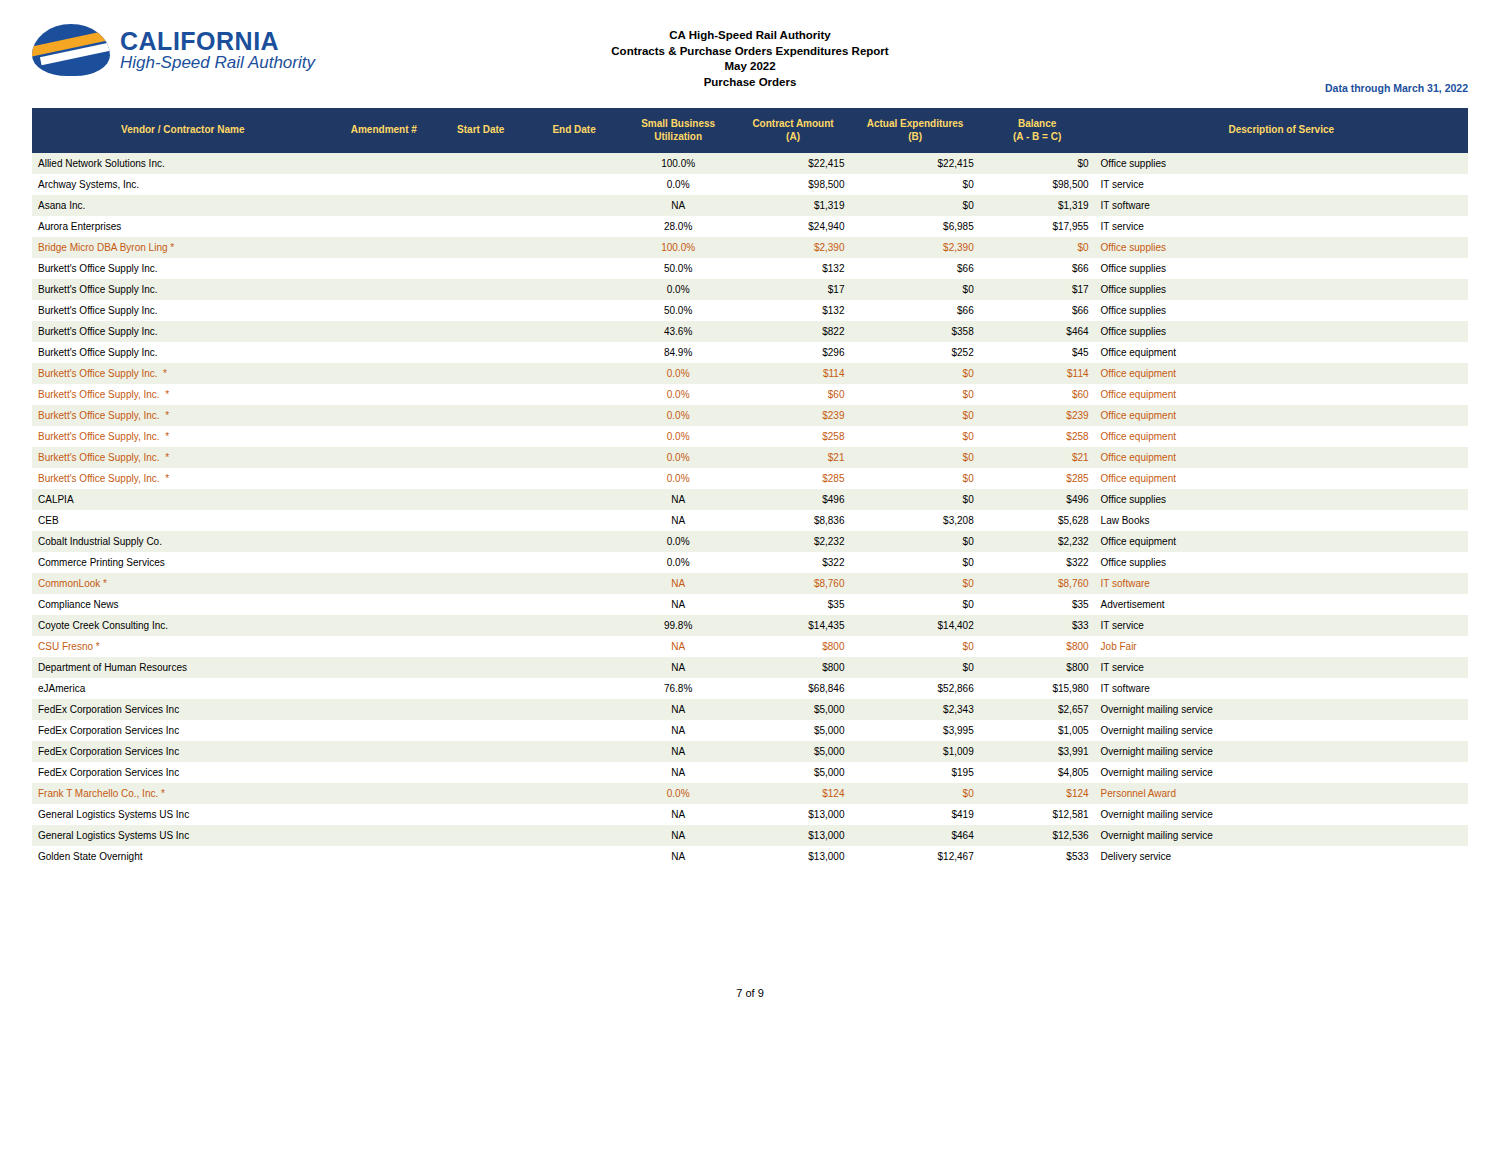CALIFORNIA
High-Speed Rail Authority
CA High-Speed Rail Authority
Contracts & Purchase Orders Expenditures Report
May 2022
Purchase Orders
Data through March 31, 2022
| Vendor / Contractor Name | Amendment # | Start Date | End Date | Small Business Utilization | Contract Amount (A) | Actual Expenditures (B) | Balance (A - B = C) | Description of Service |
| --- | --- | --- | --- | --- | --- | --- | --- | --- |
| Allied Network Solutions Inc. | | | | 100.0% | $22,415 | $22,415 | $0 | Office supplies |
| Archway Systems, Inc. | | | | 0.0% | $98,500 | $0 | $98,500 | IT service |
| Asana Inc. | | | | NA | $1,319 | $0 | $1,319 | IT software |
| Aurora Enterprises | | | | 28.0% | $24,940 | $6,985 | $17,955 | IT service |
| Bridge Micro DBA Byron Ling * | | | | 100.0% | $2,390 | $2,390 | $0 | Office supplies |
| Burkett's Office Supply Inc. | | | | 50.0% | $132 | $66 | $66 | Office supplies |
| Burkett's Office Supply Inc. | | | | 0.0% | $17 | $0 | $17 | Office supplies |
| Burkett's Office Supply Inc. | | | | 50.0% | $132 | $66 | $66 | Office supplies |
| Burkett's Office Supply Inc. | | | | 43.6% | $822 | $358 | $464 | Office supplies |
| Burkett's Office Supply Inc. | | | | 84.9% | $296 | $252 | $45 | Office equipment |
| Burkett's Office Supply Inc. * | | | | 0.0% | $114 | $0 | $114 | Office equipment |
| Burkett's Office Supply, Inc. * | | | | 0.0% | $60 | $0 | $60 | Office equipment |
| Burkett's Office Supply, Inc. * | | | | 0.0% | $239 | $0 | $239 | Office equipment |
| Burkett's Office Supply, Inc. * | | | | 0.0% | $258 | $0 | $258 | Office equipment |
| Burkett's Office Supply, Inc. * | | | | 0.0% | $21 | $0 | $21 | Office equipment |
| Burkett's Office Supply, Inc. * | | | | 0.0% | $285 | $0 | $285 | Office equipment |
| CALPIA | | | | NA | $496 | $0 | $496 | Office supplies |
| CEB | | | | NA | $8,836 | $3,208 | $5,628 | Law Books |
| Cobalt Industrial Supply Co. | | | | 0.0% | $2,232 | $0 | $2,232 | Office equipment |
| Commerce Printing Services | | | | 0.0% | $322 | $0 | $322 | Office supplies |
| CommonLook * | | | | NA | $8,760 | $0 | $8,760 | IT software |
| Compliance News | | | | NA | $35 | $0 | $35 | Advertisement |
| Coyote Creek Consulting Inc. | | | | 99.8% | $14,435 | $14,402 | $33 | IT service |
| CSU Fresno * | | | | NA | $800 | $0 | $800 | Job Fair |
| Department of Human Resources | | | | NA | $800 | $0 | $800 | IT service |
| eJAmerica | | | | 76.8% | $68,846 | $52,866 | $15,980 | IT software |
| FedEx Corporation Services Inc | | | | NA | $5,000 | $2,343 | $2,657 | Overnight mailing service |
| FedEx Corporation Services Inc | | | | NA | $5,000 | $3,995 | $1,005 | Overnight mailing service |
| FedEx Corporation Services Inc | | | | NA | $5,000 | $1,009 | $3,991 | Overnight mailing service |
| FedEx Corporation Services Inc | | | | NA | $5,000 | $195 | $4,805 | Overnight mailing service |
| Frank T Marchello Co., Inc. * | | | | 0.0% | $124 | $0 | $124 | Personnel Award |
| General Logistics Systems US Inc | | | | NA | $13,000 | $419 | $12,581 | Overnight mailing service |
| General Logistics Systems US Inc | | | | NA | $13,000 | $464 | $12,536 | Overnight mailing service |
| Golden State Overnight | | | | NA | $13,000 | $12,467 | $533 | Delivery service |
7 of 9